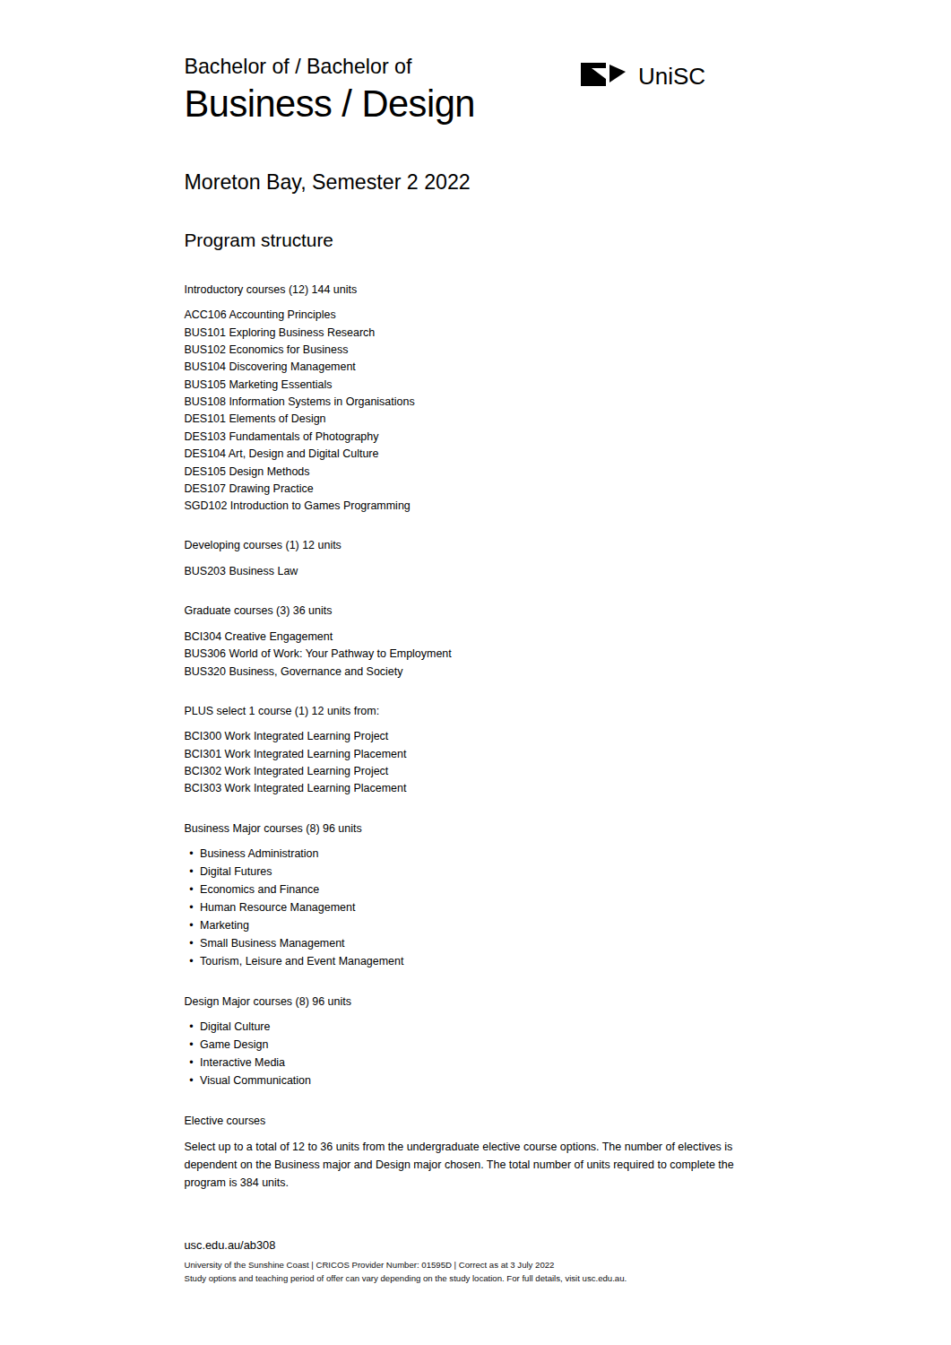Bachelor of / Bachelor of
Business / Design
UniSC — University of the Sunshine Coast UniSC
Moreton Bay, Semester 2 2022
Program structure
Introductory courses (12) 144 units
ACC106 Accounting Principles
BUS101 Exploring Business Research
BUS102 Economics for Business
BUS104 Discovering Management
BUS105 Marketing Essentials
BUS108 Information Systems in Organisations
DES101 Elements of Design
DES103 Fundamentals of Photography
DES104 Art, Design and Digital Culture
DES105 Design Methods
DES107 Drawing Practice
SGD102 Introduction to Games Programming
Developing courses (1) 12 units
BUS203 Business Law
Graduate courses (3) 36 units
BCI304 Creative Engagement
BUS306 World of Work: Your Pathway to Employment
BUS320 Business, Governance and Society
PLUS select 1 course (1) 12 units from:
BCI300 Work Integrated Learning Project
BCI301 Work Integrated Learning Placement
BCI302 Work Integrated Learning Project
BCI303 Work Integrated Learning Placement
Business Major courses (8) 96 units
Business Administration
Digital Futures
Economics and Finance
Human Resource Management
Marketing
Small Business Management
Tourism, Leisure and Event Management
Design Major courses (8) 96 units
Digital Culture
Game Design
Interactive Media
Visual Communication
Elective courses
Select up to a total of 12 to 36 units from the undergraduate elective course options. The number of electives is dependent on the Business major and Design major chosen. The total number of units required to complete the program is 384 units.
usc.edu.au/ab308
University of the Sunshine Coast | CRICOS Provider Number: 01595D | Correct as at 3 July 2022
Study options and teaching period of offer can vary depending on the study location. For full details, visit usc.edu.au.